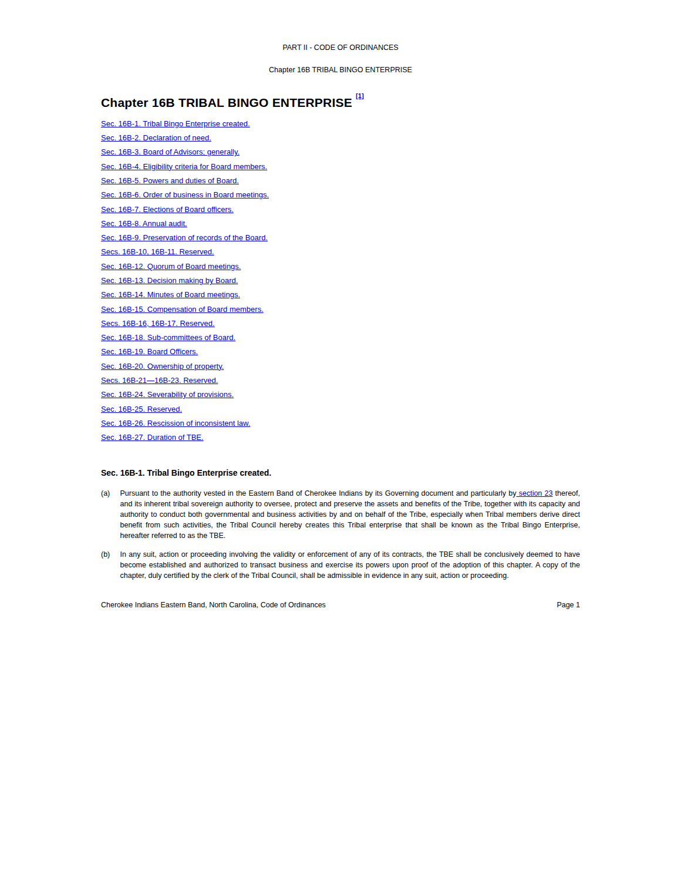PART II - CODE OF ORDINANCES
Chapter 16B TRIBAL BINGO ENTERPRISE
Chapter 16B TRIBAL BINGO ENTERPRISE [1]
Sec. 16B-1. Tribal Bingo Enterprise created. Sec. 16B-2. Declaration of need. Sec. 16B-3. Board of Advisors; generally. Sec. 16B-4. Eligibility criteria for Board members. Sec. 16B-5. Powers and duties of Board. Sec. 16B-6. Order of business in Board meetings. Sec. 16B-7. Elections of Board officers. Sec. 16B-8. Annual audit. Sec. 16B-9. Preservation of records of the Board. Secs. 16B-10, 16B-11. Reserved. Sec. 16B-12. Quorum of Board meetings. Sec. 16B-13. Decision making by Board. Sec. 16B-14. Minutes of Board meetings. Sec. 16B-15. Compensation of Board members. Secs. 16B-16, 16B-17. Reserved. Sec. 16B-18. Sub-committees of Board. Sec. 16B-19. Board Officers. Sec. 16B-20. Ownership of property. Secs. 16B-21—16B-23. Reserved. Sec. 16B-24. Severability of provisions. Sec. 16B-25. Reserved. Sec. 16B-26. Rescission of inconsistent law. Sec. 16B-27. Duration of TBE.
Sec. 16B-1. Tribal Bingo Enterprise created.
(a) Pursuant to the authority vested in the Eastern Band of Cherokee Indians by its Governing document and particularly by section 23 thereof, and its inherent tribal sovereign authority to oversee, protect and preserve the assets and benefits of the Tribe, together with its capacity and authority to conduct both governmental and business activities by and on behalf of the Tribe, especially when Tribal members derive direct benefit from such activities, the Tribal Council hereby creates this Tribal enterprise that shall be known as the Tribal Bingo Enterprise, hereafter referred to as the TBE.
(b) In any suit, action or proceeding involving the validity or enforcement of any of its contracts, the TBE shall be conclusively deemed to have become established and authorized to transact business and exercise its powers upon proof of the adoption of this chapter. A copy of the chapter, duly certified by the clerk of the Tribal Council, shall be admissible in evidence in any suit, action or proceeding.
Cherokee Indians Eastern Band, North Carolina, Code of Ordinances Page 1